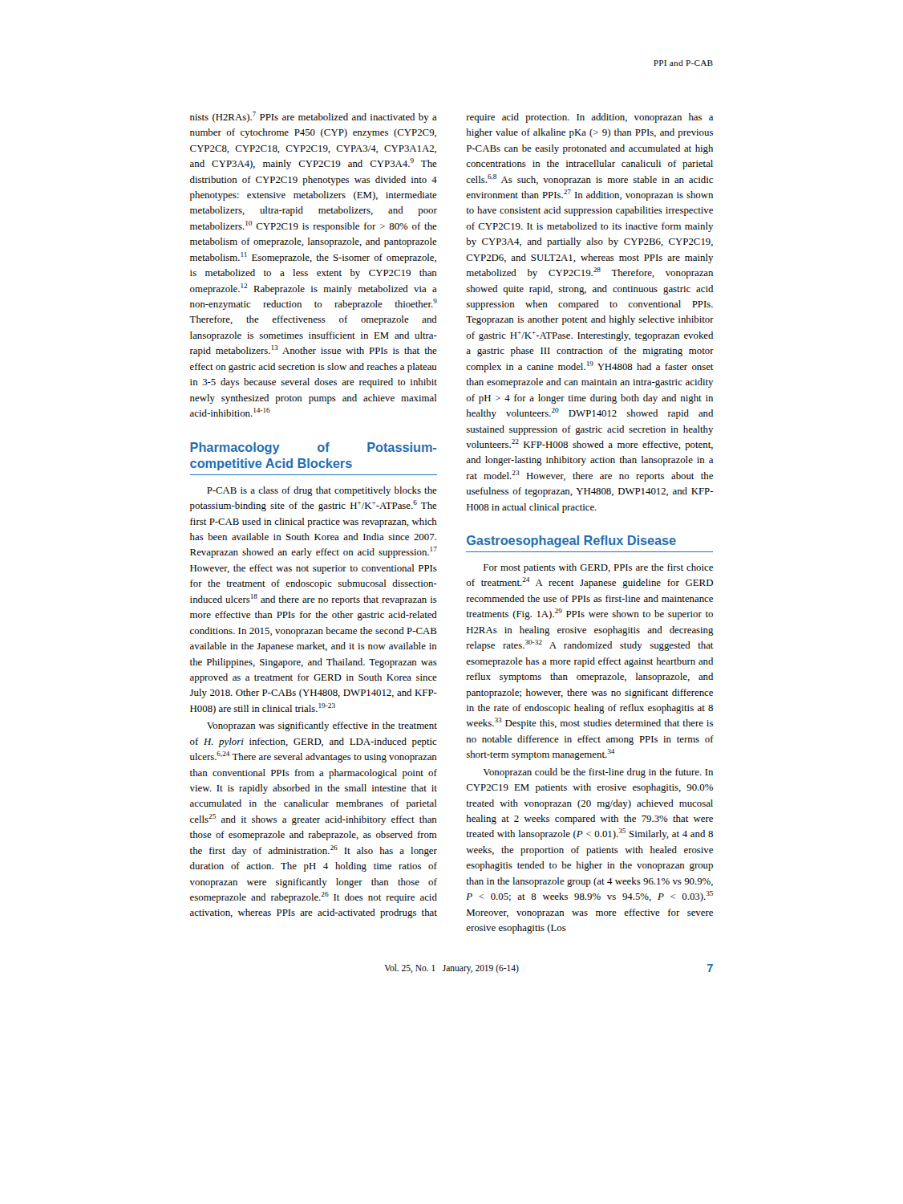PPI and P-CAB
nists (H2RAs).7 PPIs are metabolized and inactivated by a number of cytochrome P450 (CYP) enzymes (CYP2C9, CYP2C8, CYP2C18, CYP2C19, CYPA3/4, CYP3A1A2, and CYP3A4), mainly CYP2C19 and CYP3A4.9 The distribution of CYP2C19 phenotypes was divided into 4 phenotypes: extensive metabolizers (EM), intermediate metabolizers, ultra-rapid metabolizers, and poor metabolizers.10 CYP2C19 is responsible for > 80% of the metabolism of omeprazole, lansoprazole, and pantoprazole metabolism.11 Esomeprazole, the S-isomer of omeprazole, is metabolized to a less extent by CYP2C19 than omeprazole.12 Rabeprazole is mainly metabolized via a non-enzymatic reduction to rabeprazole thioether.9 Therefore, the effectiveness of omeprazole and lansoprazole is sometimes insufficient in EM and ultra-rapid metabolizers.13 Another issue with PPIs is that the effect on gastric acid secretion is slow and reaches a plateau in 3-5 days because several doses are required to inhibit newly synthesized proton pumps and achieve maximal acid-inhibition.14-16
Pharmacology of Potassium-competitive Acid Blockers
P-CAB is a class of drug that competitively blocks the potassium-binding site of the gastric H+/K+-ATPase.6 The first P-CAB used in clinical practice was revaprazan, which has been available in South Korea and India since 2007. Revaprazan showed an early effect on acid suppression.17 However, the effect was not superior to conventional PPIs for the treatment of endoscopic submucosal dissection-induced ulcers18 and there are no reports that revaprazan is more effective than PPIs for the other gastric acid-related conditions. In 2015, vonoprazan became the second P-CAB available in the Japanese market, and it is now available in the Philippines, Singapore, and Thailand. Tegoprazan was approved as a treatment for GERD in South Korea since July 2018. Other P-CABs (YH4808, DWP14012, and KFP-H008) are still in clinical trials.19-23
Vonoprazan was significantly effective in the treatment of H. pylori infection, GERD, and LDA-induced peptic ulcers.6,24 There are several advantages to using vonoprazan than conventional PPIs from a pharmacological point of view. It is rapidly absorbed in the small intestine that it accumulated in the canalicular membranes of parietal cells25 and it shows a greater acid-inhibitory effect than those of esomeprazole and rabeprazole, as observed from the first day of administration.26 It also has a longer duration of action. The pH 4 holding time ratios of vonoprazan were significantly longer than those of esomeprazole and rabeprazole.26 It does not require acid activation, whereas PPIs are acid-activated prodrugs that require acid protection. In addition, vonoprazan has a higher value of alkaline pKa (> 9) than PPIs, and previous P-CABs can be easily protonated and accumulated at high concentrations in the intracellular canaliculi of parietal cells.6,8 As such, vonoprazan is more stable in an acidic environment than PPIs.27 In addition, vonoprazan is shown to have consistent acid suppression capabilities irrespective of CYP2C19. It is metabolized to its inactive form mainly by CYP3A4, and partially also by CYP2B6, CYP2C19, CYP2D6, and SULT2A1, whereas most PPIs are mainly metabolized by CYP2C19.28 Therefore, vonoprazan showed quite rapid, strong, and continuous gastric acid suppression when compared to conventional PPIs. Tegoprazan is another potent and highly selective inhibitor of gastric H+/K+-ATPase. Interestingly, tegoprazan evoked a gastric phase III contraction of the migrating motor complex in a canine model.19 YH4808 had a faster onset than esomeprazole and can maintain an intra-gastric acidity of pH > 4 for a longer time during both day and night in healthy volunteers.20 DWP14012 showed rapid and sustained suppression of gastric acid secretion in healthy volunteers.22 KFP-H008 showed a more effective, potent, and longer-lasting inhibitory action than lansoprazole in a rat model.23 However, there are no reports about the usefulness of tegoprazan, YH4808, DWP14012, and KFP-H008 in actual clinical practice.
Gastroesophageal Reflux Disease
For most patients with GERD, PPIs are the first choice of treatment.24 A recent Japanese guideline for GERD recommended the use of PPIs as first-line and maintenance treatments (Fig. 1A).29 PPIs were shown to be superior to H2RAs in healing erosive esophagitis and decreasing relapse rates.30-32 A randomized study suggested that esomeprazole has a more rapid effect against heartburn and reflux symptoms than omeprazole, lansoprazole, and pantoprazole; however, there was no significant difference in the rate of endoscopic healing of reflux esophagitis at 8 weeks.33 Despite this, most studies determined that there is no notable difference in effect among PPIs in terms of short-term symptom management.34
Vonoprazan could be the first-line drug in the future. In CYP2C19 EM patients with erosive esophagitis, 90.0% treated with vonoprazan (20 mg/day) achieved mucosal healing at 2 weeks compared with the 79.3% that were treated with lansoprazole (P < 0.01).35 Similarly, at 4 and 8 weeks, the proportion of patients with healed erosive esophagitis tended to be higher in the vonoprazan group than in the lansoprazole group (at 4 weeks 96.1% vs 90.9%, P < 0.05; at 8 weeks 98.9% vs 94.5%, P < 0.03).35 Moreover, vonoprazan was more effective for severe erosive esophagitis (Los
Vol. 25, No. 1 January, 2019 (6-14)
7